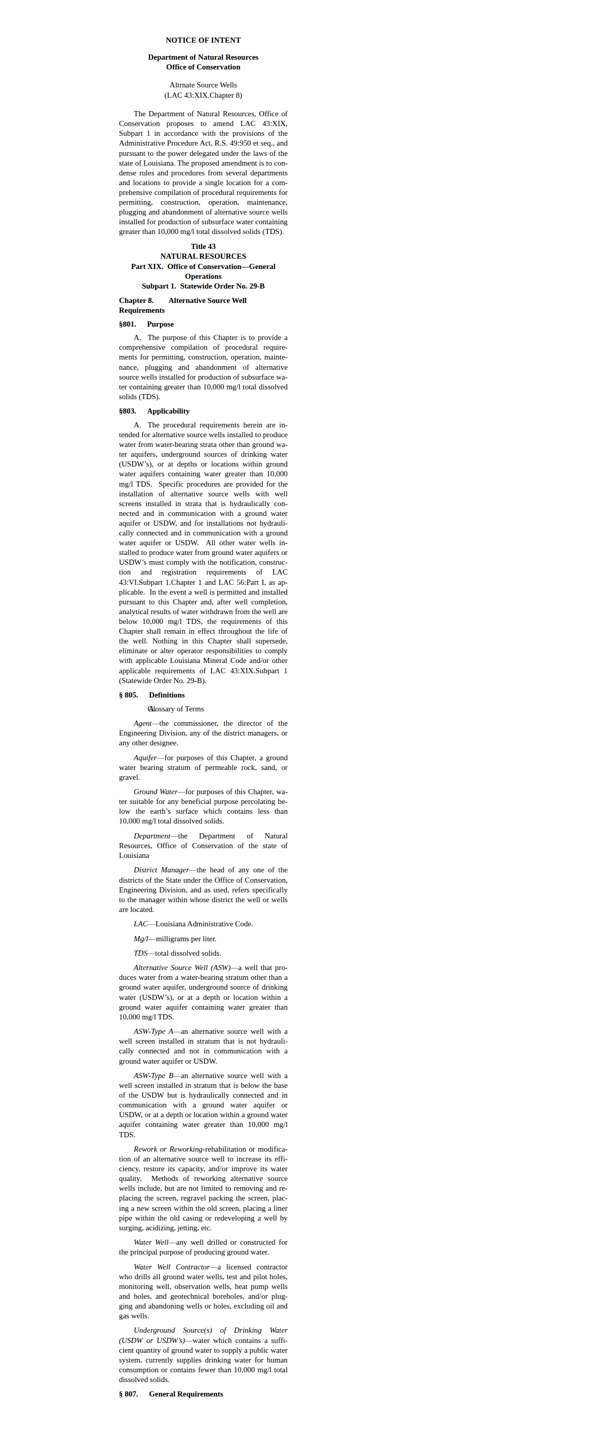NOTICE OF INTENT
Department of Natural Resources
Office of Conservation
Altrnate Source Wells
(LAC 43:XIX.Chapter 8)
The Department of Natural Resources, Office of Conservation proposes to amend LAC 43:XIX, Subpart 1 in accordance with the provisions of the Administrative Procedure Act, R.S. 49:950 et seq., and pursuant to the power delegated under the laws of the state of Louisiana. The proposed amendment is to condense rules and procedures from several departments and locations to provide a single location for a comprehensive compilation of procedural requirements for permitting, construction, operation, maintenance, plugging and abandonment of alternative source wells installed for production of subsurface water containing greater than 10,000 mg/l total dissolved solids (TDS).
Title 43 NATURAL RESOURCES Part XIX. Office of Conservation—General Operations Subpart 1. Statewide Order No. 29-B
Chapter 8. Alternative Source Well Requirements
§801. Purpose
A. The purpose of this Chapter is to provide a comprehensive compilation of procedural requirements for permitting, construction, operation, maintenance, plugging and abandonment of alternative source wells installed for production of subsurface water containing greater than 10,000 mg/l total dissolved solids (TDS).
§803. Applicability
A. The procedural requirements herein are intended for alternative source wells installed to produce water from water-bearing strata other than ground water aquifers, underground sources of drinking water (USDW’s), or at depths or locations within ground water aquifers containing water greater than 10,000 mg/l TDS. Specific procedures are provided for the installation of alternative source wells with well screens installed in strata that is hydraulically connected and in communication with a ground water aquifer or USDW, and for installations not hydraulically connected and in communication with a ground water aquifer or USDW. All other water wells installed to produce water from ground water aquifers or USDW’s must comply with the notification, construction and registration requirements of LAC 43:VI.Subpart 1.Chapter 1 and LAC 56:Part I, as applicable. In the event a well is permitted and installed pursuant to this Chapter and, after well completion, analytical results of water withdrawn from the well are below 10,000 mg/l TDS, the requirements of this Chapter shall remain in effect throughout the life of the well. Nothing in this Chapter shall supersede, eliminate or alter operator responsibilities to comply with applicable Louisiana Mineral Code and/or other applicable requirements of LAC 43:XIX.Subpart 1 (Statewide Order No. 29-B).
§ 805. Definitions
A. Glossary of Terms
Agent—the commissioner, the director of the Engineering Division, any of the district managers, or any other designee.
Aquifer—for purposes of this Chapter, a ground water bearing stratum of permeable rock, sand, or gravel.
Ground Water—for purposes of this Chapter, water suitable for any beneficial purpose percolating below the earth’s surface which contains less than 10,000 mg/l total dissolved solids.
Department—the Department of Natural Resources, Office of Conservation of the state of Louisiana
District Manager—the head of any one of the districts of the State under the Office of Conservation, Engineering Division, and as used, refers specifically to the manager within whose district the well or wells are located.
LAC—Louisiana Administrative Code.
Mg/l—milligrams per liter.
TDS—total dissolved solids.
Alternative Source Well (ASW)—a well that produces water from a water-bearing stratum other than a ground water aquifer, underground source of drinking water (USDW’s), or at a depth or location within a ground water aquifer containing water greater than 10,000 mg/l TDS.
ASW-Type A—an alternative source well with a well screen installed in stratum that is not hydraulically connected and not in communication with a ground water aquifer or USDW.
ASW-Type B—an alternative source well with a well screen installed in stratum that is below the base of the USDW but is hydraulically connected and in communication with a ground water aquifer or USDW, or at a depth or location within a ground water aquifer containing water greater than 10,000 mg/l TDS.
Rework or Reworking-rehabilitation or modification of an alternative source well to increase its efficiency, restore its capacity, and/or improve its water quality. Methods of reworking alternative source wells include, but are not limited to removing and replacing the screen, regravel packing the screen, placing a new screen within the old screen, placing a liner pipe within the old casing or redeveloping a well by surging, acidizing, jetting, etc.
Water Well—any well drilled or constructed for the principal purpose of producing ground water.
Water Well Contractor—a licensed contractor who drills all ground water wells, test and pilot holes, monitoring well, observation wells, heat pump wells and holes, and geotechnical boreholes, and/or plugging and abandoning wells or holes, excluding oil and gas wells.
Underground Source(s) of Drinking Water (USDW or USDW’s)—water which contains a sufficient quantity of ground water to supply a public water system, currently supplies drinking water for human consumption or contains fewer than 10,000 mg/l total dissolved solids.
§ 807. General Requirements